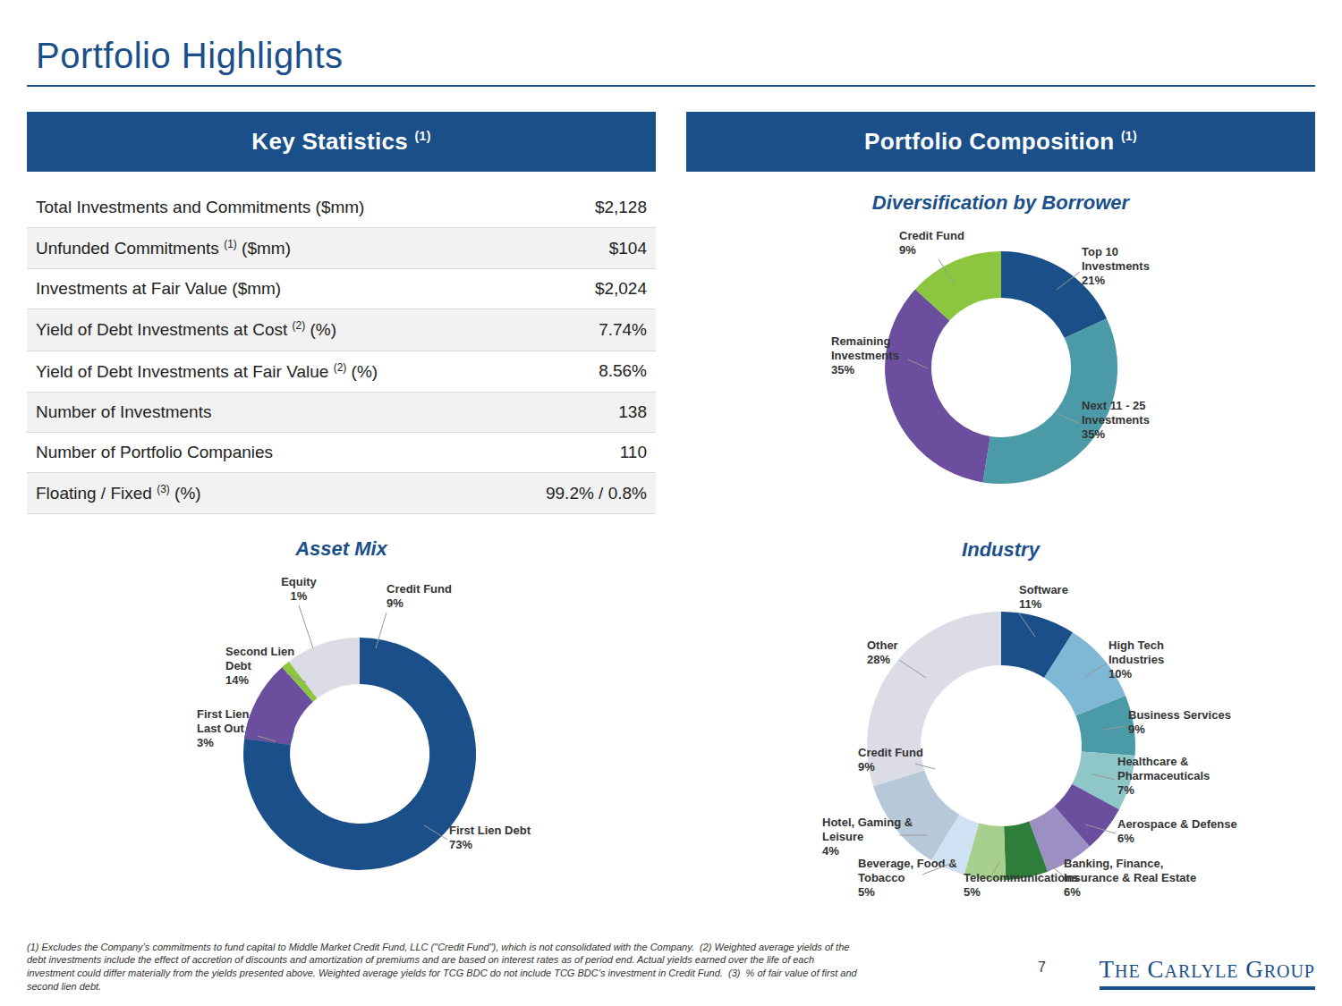Portfolio Highlights
Key Statistics (1)
| Total Investments and Commitments ($mm) | $2,128 |
| Unfunded Commitments (1) ($mm) | $104 |
| Investments at Fair Value ($mm) | $2,024 |
| Yield of Debt Investments at Cost (2) (%) | 7.74% |
| Yield of Debt Investments at Fair Value (2) (%) | 8.56% |
| Number of Investments | 138 |
| Number of Portfolio Companies | 110 |
| Floating / Fixed (3) (%) | 99.2% / 0.8% |
Asset Mix
Equity 1% Credit Fund 9% Second Lien Debt 14% First Lien Last Out 3% First Lien Debt 73%
Portfolio Composition (1)
Diversification by Borrower
Credit Fund 9% Top 10 Investments 21% Next 11 - 25 Investments 35% Remaining Investments 35%
Industry
Software 11% High Tech Industries 10% Business Services 9% Healthcare & Pharmaceuticals 7% Aerospace & Defense 6% Banking, Finance, Insurance & Real Estate 6% Telecommunications 5% Beverage, Food & Tobacco 5% Hotel, Gaming & Leisure 4% Credit Fund 9% Other 28%
(1) Excludes the Company’s commitments to fund capital to Middle Market Credit Fund, LLC ("Credit Fund"), which is not consolidated with the Company. (2) Weighted average yields of the debt investments include the effect of accretion of discounts and amortization of premiums and are based on interest rates as of period end. Actual yields earned over the life of each investment could differ materially from the yields presented above. Weighted average yields for TCG BDC do not include TCG BDC’s investment in Credit Fund. (3) % of fair value of first and second lien debt.
7
THE CARLYLE GROUP